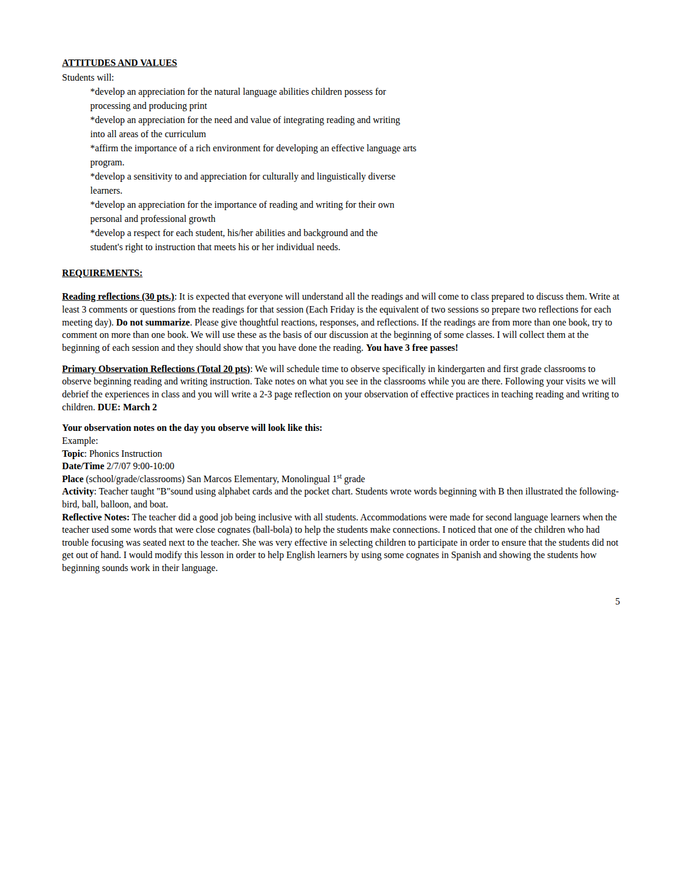ATTITUDES AND VALUES
Students will:
*develop an appreciation for the natural language abilities children possess for
processing and producing print
*develop an appreciation for the need and value of integrating reading and writing
into all areas of the curriculum
*affirm the importance of a rich environment for developing an effective language arts
program.
*develop a sensitivity to and appreciation for culturally and linguistically diverse
learners.
*develop an appreciation for the importance of reading and writing for their own
personal and professional growth
*develop a respect for each student, his/her abilities and background and the
student's right to instruction that meets his or her individual needs.
REQUIREMENTS:
Reading reflections (30 pts.): It is expected that everyone will understand all the readings and will come to class prepared to discuss them. Write at least 3 comments or questions from the readings for that session (Each Friday is the equivalent of two sessions so prepare two reflections for each meeting day). Do not summarize. Please give thoughtful reactions, responses, and reflections. If the readings are from more than one book, try to comment on more than one book. We will use these as the basis of our discussion at the beginning of some classes. I will collect them at the beginning of each session and they should show that you have done the reading. You have 3 free passes!
Primary Observation Reflections (Total 20 pts): We will schedule time to observe specifically in kindergarten and first grade classrooms to observe beginning reading and writing instruction. Take notes on what you see in the classrooms while you are there. Following your visits we will debrief the experiences in class and you will write a 2-3 page reflection on your observation of effective practices in teaching reading and writing to children. DUE: March 2
Your observation notes on the day you observe will look like this:
Example:
Topic: Phonics Instruction
Date/Time 2/7/07 9:00-10:00
Place (school/grade/classrooms) San Marcos Elementary, Monolingual 1st grade
Activity: Teacher taught "B"sound using alphabet cards and the pocket chart. Students wrote words beginning with B then illustrated the following-bird, ball, balloon, and boat.
Reflective Notes: The teacher did a good job being inclusive with all students. Accommodations were made for second language learners when the teacher used some words that were close cognates (ball-bola) to help the students make connections. I noticed that one of the children who had trouble focusing was seated next to the teacher. She was very effective in selecting children to participate in order to ensure that the students did not get out of hand. I would modify this lesson in order to help English learners by using some cognates in Spanish and showing the students how beginning sounds work in their language.
5